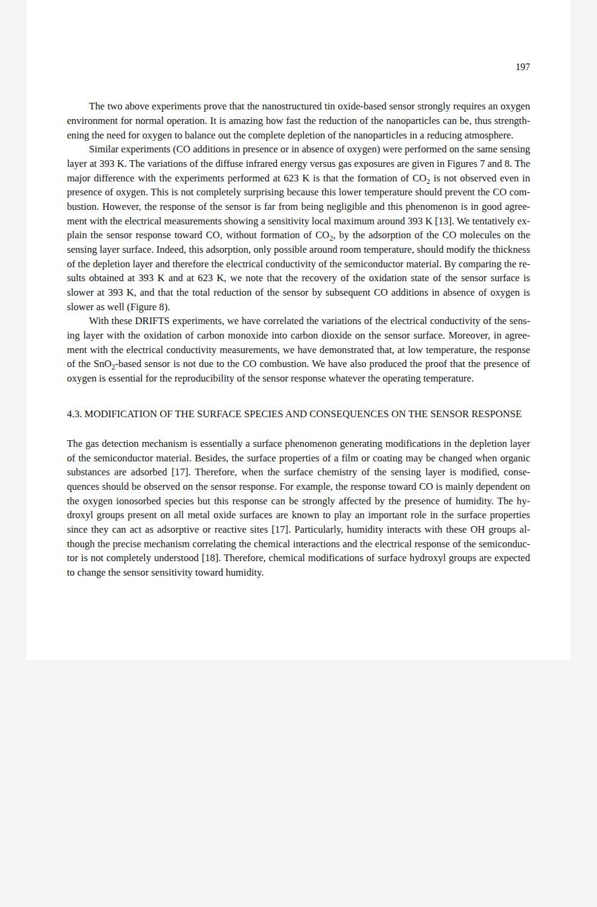197
The two above experiments prove that the nanostructured tin oxide-based sensor strongly requires an oxygen environment for normal operation. It is amazing how fast the reduction of the nanoparticles can be, thus strengthening the need for oxygen to balance out the complete depletion of the nanoparticles in a reducing atmosphere.
Similar experiments (CO additions in presence or in absence of oxygen) were performed on the same sensing layer at 393 K. The variations of the diffuse infrared energy versus gas exposures are given in Figures 7 and 8. The major difference with the experiments performed at 623 K is that the formation of CO2 is not observed even in presence of oxygen. This is not completely surprising because this lower temperature should prevent the CO combustion. However, the response of the sensor is far from being negligible and this phenomenon is in good agreement with the electrical measurements showing a sensitivity local maximum around 393 K [13]. We tentatively explain the sensor response toward CO, without formation of CO2, by the adsorption of the CO molecules on the sensing layer surface. Indeed, this adsorption, only possible around room temperature, should modify the thickness of the depletion layer and therefore the electrical conductivity of the semiconductor material. By comparing the results obtained at 393 K and at 623 K, we note that the recovery of the oxidation state of the sensor surface is slower at 393 K, and that the total reduction of the sensor by subsequent CO additions in absence of oxygen is slower as well (Figure 8).
With these DRIFTS experiments, we have correlated the variations of the electrical conductivity of the sensing layer with the oxidation of carbon monoxide into carbon dioxide on the sensor surface. Moreover, in agreement with the electrical conductivity measurements, we have demonstrated that, at low temperature, the response of the SnO2-based sensor is not due to the CO combustion. We have also produced the proof that the presence of oxygen is essential for the reproducibility of the sensor response whatever the operating temperature.
4.3. Modification of the surface species and consequences on the sensor response
The gas detection mechanism is essentially a surface phenomenon generating modifications in the depletion layer of the semiconductor material. Besides, the surface properties of a film or coating may be changed when organic substances are adsorbed [17]. Therefore, when the surface chemistry of the sensing layer is modified, consequences should be observed on the sensor response. For example, the response toward CO is mainly dependent on the oxygen ionosorbed species but this response can be strongly affected by the presence of humidity. The hydroxyl groups present on all metal oxide surfaces are known to play an important role in the surface properties since they can act as adsorptive or reactive sites [17]. Particularly, humidity interacts with these OH groups although the precise mechanism correlating the chemical interactions and the electrical response of the semiconductor is not completely understood [18]. Therefore, chemical modifications of surface hydroxyl groups are expected to change the sensor sensitivity toward humidity.